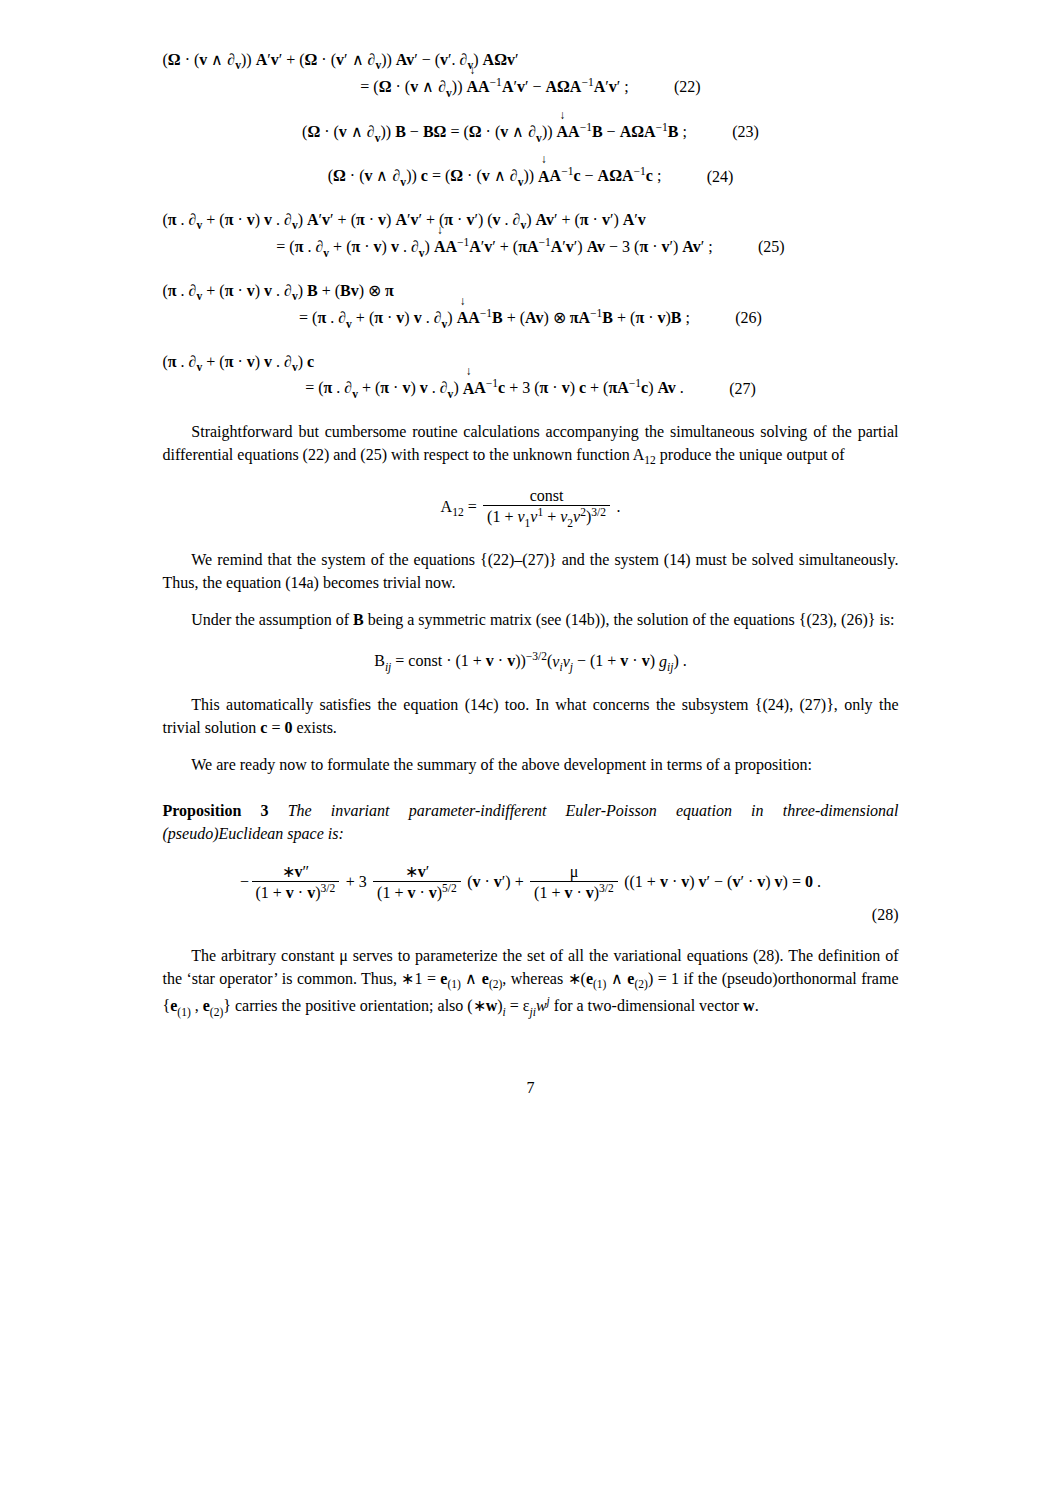(Ω · (v ∧ ∂v)) A′v′ + (Ω · (v′ ∧ ∂v)) Av′ − (v′. ∂v) AΩ v′
= (Ω · (v ∧ ∂v)) ↓A A−1A′v′ − AΩA−1A′v′ ;
(22)
(Ω · (v ∧ ∂v)) B − BΩ = (Ω · (v ∧ ∂v)) ↓A A−1B − AΩA−1B ;
(23)
(Ω · (v ∧ ∂v)) c = (Ω · (v ∧ ∂v)) ↓A A−1c − AΩA−1c ;
(24)
(π . ∂v + (π · v) v . ∂v) A′v′ + (π · v) A′v′ + (π · v′) (v . ∂v) Av′ + (π · v′) A′v
= (π . ∂v + (π · v) v . ∂v) ↓A A−1A′v′ + (πA−1A′v′) Av − 3 (π · v′) Av′ ;
(25)
(π . ∂v + (π · v) v . ∂v) B + (Bv) ⊗ π
= (π . ∂v + (π · v) v . ∂v) ↓A A−1B + (Av) ⊗ πA−1B + (π · v)B ;
(26)
(π . ∂v + (π · v) v . ∂v) c
= (π . ∂v + (π · v) v . ∂v) ↓A A−1c + 3 (π · v) c + (πA−1c) Av .
(27)
Straightforward but cumbersome routine calculations accompanying the simultaneous solving of the partial differential equations (22) and (25) with respect to the unknown function A12 produce the unique output of
A12 = const(1 + v1v1 + v2v2)3/2 .
We remind that the system of the equations {(22)–(27)} and the system (14) must be solved simultaneously. Thus, the equation (14a) becomes trivial now.
Under the assumption of B being a symmetric matrix (see (14b)), the solution of the equations {(23), (26)} is:
Bij = const · (1 + v · v))−3/2(vivj − (1 + v · v) gij) .
This automatically satisfies the equation (14c) too. In what concerns the subsystem {(24), (27)}, only the trivial solution c = 0 exists.
We are ready now to formulate the summary of the above development in terms of a proposition:
Proposition 3 The invariant parameter-indifferent Euler-Poisson equation in three-dimensional (pseudo)Euclidean space is:
−∗v″(1 + v · v)3/2 + 3 ∗v′(1 + v · v)5/2 (v · v′) + μ(1 + v · v)3/2 ((1 + v · v) v′ − (v′ · v) v) = 0 .
(28)
The arbitrary constant μ serves to parameterize the set of all the variational equations (28). The definition of the ‘star operator’ is common. Thus, ∗1 = e(1) ∧ e(2), whereas ∗(e(1) ∧ e(2)) = 1 if the (pseudo)orthonormal frame {e(1) , e(2)} carries the positive orientation; also (∗w)i = εjiwj for a two-dimensional vector w.
7